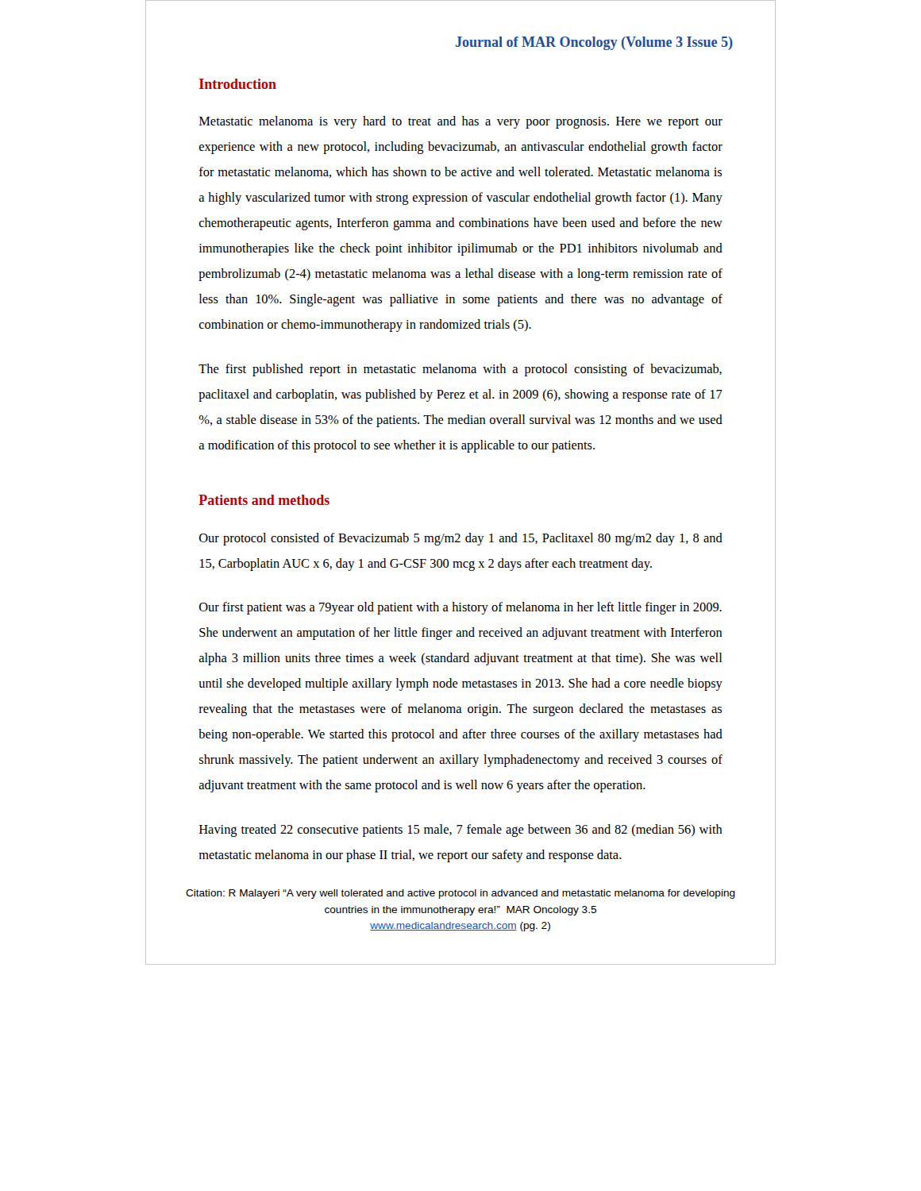Journal of MAR Oncology (Volume 3 Issue 5)
Introduction
Metastatic melanoma is very hard to treat and has a very poor prognosis. Here we report our experience with a new protocol, including bevacizumab, an antivascular endothelial growth factor for metastatic melanoma, which has shown to be active and well tolerated. Metastatic melanoma is a highly vascularized tumor with strong expression of vascular endothelial growth factor (1). Many chemotherapeutic agents, Interferon gamma and combinations have been used and before the new immunotherapies like the check point inhibitor ipilimumab or the PD1 inhibitors nivolumab and pembrolizumab (2-4) metastatic melanoma was a lethal disease with a long-term remission rate of less than 10%. Single-agent was palliative in some patients and there was no advantage of combination or chemo-immunotherapy in randomized trials (5).
The first published report in metastatic melanoma with a protocol consisting of bevacizumab, paclitaxel and carboplatin, was published by Perez et al. in 2009 (6), showing a response rate of 17 %, a stable disease in 53% of the patients. The median overall survival was 12 months and we used a modification of this protocol to see whether it is applicable to our patients.
Patients and methods
Our protocol consisted of Bevacizumab 5 mg/m2 day 1 and 15, Paclitaxel 80 mg/m2 day 1, 8 and 15, Carboplatin AUC x 6, day 1 and G-CSF 300 mcg x 2 days after each treatment day.
Our first patient was a 79year old patient with a history of melanoma in her left little finger in 2009. She underwent an amputation of her little finger and received an adjuvant treatment with Interferon alpha 3 million units three times a week (standard adjuvant treatment at that time). She was well until she developed multiple axillary lymph node metastases in 2013. She had a core needle biopsy revealing that the metastases were of melanoma origin. The surgeon declared the metastases as being non-operable. We started this protocol and after three courses of the axillary metastases had shrunk massively. The patient underwent an axillary lymphadenectomy and received 3 courses of adjuvant treatment with the same protocol and is well now 6 years after the operation.
Having treated 22 consecutive patients 15 male, 7 female age between 36 and 82 (median 56) with metastatic melanoma in our phase II trial, we report our safety and response data.
Citation: R Malayeri “A very well tolerated and active protocol in advanced and metastatic melanoma for developing countries in the immunotherapy era!” MAR Oncology 3.5
www.medicalandresearch.com (pg. 2)